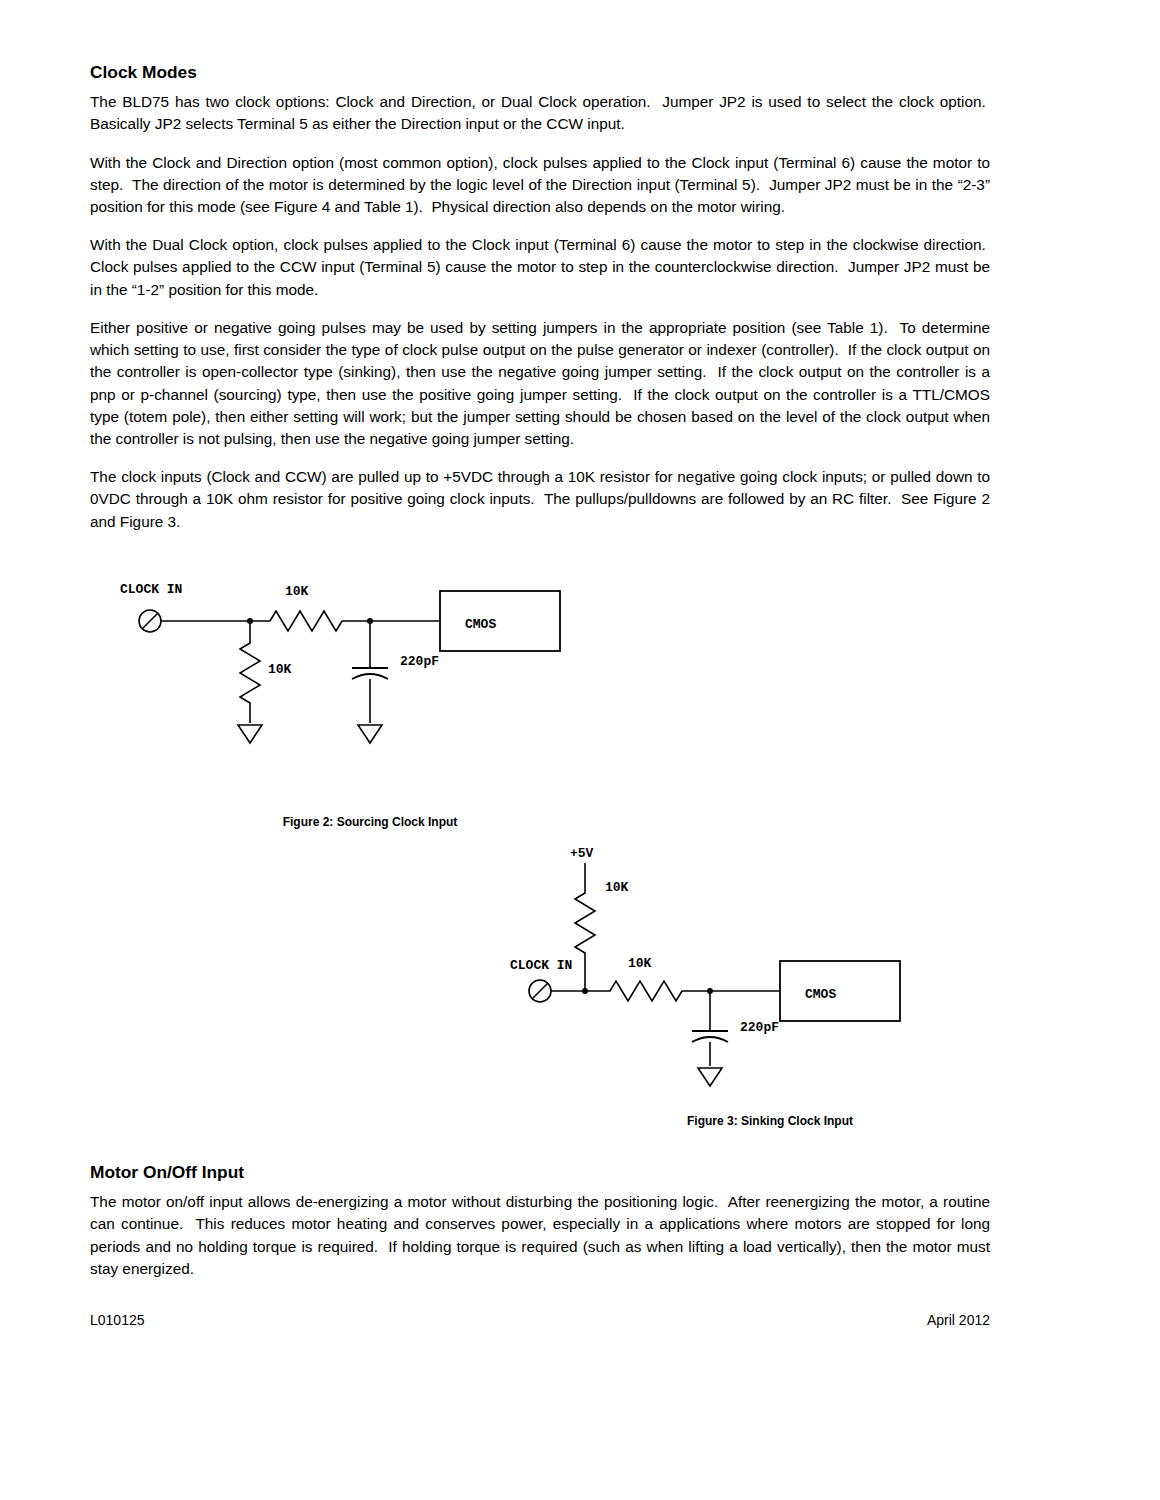Clock Modes
The BLD75 has two clock options: Clock and Direction, or Dual Clock operation. Jumper JP2 is used to select the clock option. Basically JP2 selects Terminal 5 as either the Direction input or the CCW input.
With the Clock and Direction option (most common option), clock pulses applied to the Clock input (Terminal 6) cause the motor to step. The direction of the motor is determined by the logic level of the Direction input (Terminal 5). Jumper JP2 must be in the “2-3” position for this mode (see Figure 4 and Table 1). Physical direction also depends on the motor wiring.
With the Dual Clock option, clock pulses applied to the Clock input (Terminal 6) cause the motor to step in the clockwise direction. Clock pulses applied to the CCW input (Terminal 5) cause the motor to step in the counterclockwise direction. Jumper JP2 must be in the “1-2” position for this mode.
Either positive or negative going pulses may be used by setting jumpers in the appropriate position (see Table 1). To determine which setting to use, first consider the type of clock pulse output on the pulse generator or indexer (controller). If the clock output on the controller is open-collector type (sinking), then use the negative going jumper setting. If the clock output on the controller is a pnp or p-channel (sourcing) type, then use the positive going jumper setting. If the clock output on the controller is a TTL/CMOS type (totem pole), then either setting will work; but the jumper setting should be chosen based on the level of the clock output when the controller is not pulsing, then use the negative going jumper setting.
The clock inputs (Clock and CCW) are pulled up to +5VDC through a 10K resistor for negative going clock inputs; or pulled down to 0VDC through a 10K ohm resistor for positive going clock inputs. The pullups/pulldowns are followed by an RC filter. See Figure 2 and Figure 3.
CLOCK IN 10K CMOS 10K 220pF
Figure 2: Sourcing Clock Input
+5V 10K CLOCK IN 10K CMOS 220pF
Figure 3: Sinking Clock Input
Motor On/Off Input
The motor on/off input allows de-energizing a motor without disturbing the positioning logic. After reenergizing the motor, a routine can continue. This reduces motor heating and conserves power, especially in a applications where motors are stopped for long periods and no holding torque is required. If holding torque is required (such as when lifting a load vertically), then the motor must stay energized.
L010125 April 2012